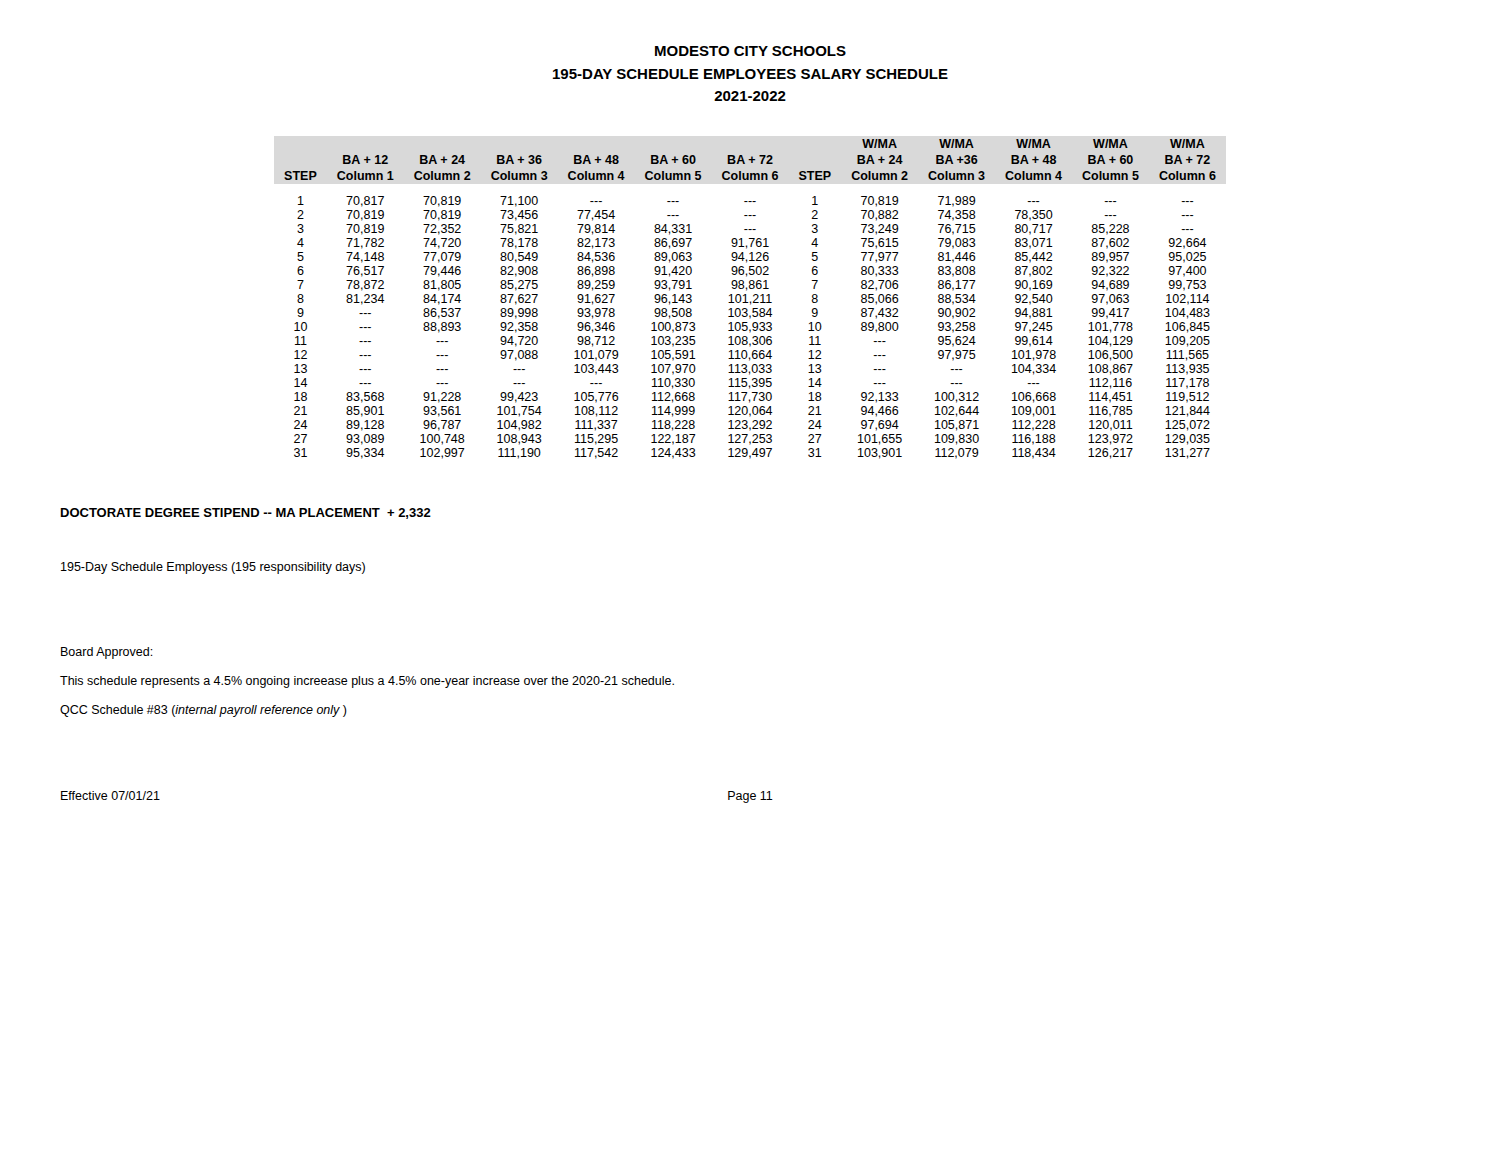MODESTO CITY SCHOOLS
195-DAY SCHEDULE EMPLOYEES SALARY SCHEDULE
2021-2022
| | | | | | | | | W/MA | W/MA | W/MA | W/MA | W/MA |
| --- | --- | --- | --- | --- | --- | --- | --- | --- | --- | --- | --- | --- |
| | BA + 12 | BA + 24 | BA + 36 | BA + 48 | BA + 60 | BA + 72 | | BA + 24 | BA +36 | BA + 48 | BA + 60 | BA + 72 |
| STEP | Column 1 | Column 2 | Column 3 | Column 4 | Column 5 | Column 6 | STEP | Column 2 | Column 3 | Column 4 | Column 5 | Column 6 |
| 1 | 70,817 | 70,819 | 71,100 | --- | --- | --- | 1 | 70,819 | 71,989 | --- | --- | --- |
| 2 | 70,819 | 70,819 | 73,456 | 77,454 | --- | --- | 2 | 70,882 | 74,358 | 78,350 | --- | --- |
| 3 | 70,819 | 72,352 | 75,821 | 79,814 | 84,331 | --- | 3 | 73,249 | 76,715 | 80,717 | 85,228 | --- |
| 4 | 71,782 | 74,720 | 78,178 | 82,173 | 86,697 | 91,761 | 4 | 75,615 | 79,083 | 83,071 | 87,602 | 92,664 |
| 5 | 74,148 | 77,079 | 80,549 | 84,536 | 89,063 | 94,126 | 5 | 77,977 | 81,446 | 85,442 | 89,957 | 95,025 |
| 6 | 76,517 | 79,446 | 82,908 | 86,898 | 91,420 | 96,502 | 6 | 80,333 | 83,808 | 87,802 | 92,322 | 97,400 |
| 7 | 78,872 | 81,805 | 85,275 | 89,259 | 93,791 | 98,861 | 7 | 82,706 | 86,177 | 90,169 | 94,689 | 99,753 |
| 8 | 81,234 | 84,174 | 87,627 | 91,627 | 96,143 | 101,211 | 8 | 85,066 | 88,534 | 92,540 | 97,063 | 102,114 |
| 9 | --- | 86,537 | 89,998 | 93,978 | 98,508 | 103,584 | 9 | 87,432 | 90,902 | 94,881 | 99,417 | 104,483 |
| 10 | --- | 88,893 | 92,358 | 96,346 | 100,873 | 105,933 | 10 | 89,800 | 93,258 | 97,245 | 101,778 | 106,845 |
| 11 | --- | --- | 94,720 | 98,712 | 103,235 | 108,306 | 11 | --- | 95,624 | 99,614 | 104,129 | 109,205 |
| 12 | --- | --- | 97,088 | 101,079 | 105,591 | 110,664 | 12 | --- | 97,975 | 101,978 | 106,500 | 111,565 |
| 13 | --- | --- | --- | 103,443 | 107,970 | 113,033 | 13 | --- | --- | 104,334 | 108,867 | 113,935 |
| 14 | --- | --- | --- | --- | 110,330 | 115,395 | 14 | --- | --- | --- | 112,116 | 117,178 |
| 18 | 83,568 | 91,228 | 99,423 | 105,776 | 112,668 | 117,730 | 18 | 92,133 | 100,312 | 106,668 | 114,451 | 119,512 |
| 21 | 85,901 | 93,561 | 101,754 | 108,112 | 114,999 | 120,064 | 21 | 94,466 | 102,644 | 109,001 | 116,785 | 121,844 |
| 24 | 89,128 | 96,787 | 104,982 | 111,337 | 118,228 | 123,292 | 24 | 97,694 | 105,871 | 112,228 | 120,011 | 125,072 |
| 27 | 93,089 | 100,748 | 108,943 | 115,295 | 122,187 | 127,253 | 27 | 101,655 | 109,830 | 116,188 | 123,972 | 129,035 |
| 31 | 95,334 | 102,997 | 111,190 | 117,542 | 124,433 | 129,497 | 31 | 103,901 | 112,079 | 118,434 | 126,217 | 131,277 |
DOCTORATE DEGREE STIPEND -- MA PLACEMENT + 2,332
195-Day Schedule Employess (195 responsibility days)
Board Approved:
This schedule represents a 4.5% ongoing increease plus a 4.5% one-year increase over the 2020-21 schedule.
QCC Schedule #83 (internal payroll reference only )
Effective 07/01/21 Page 11